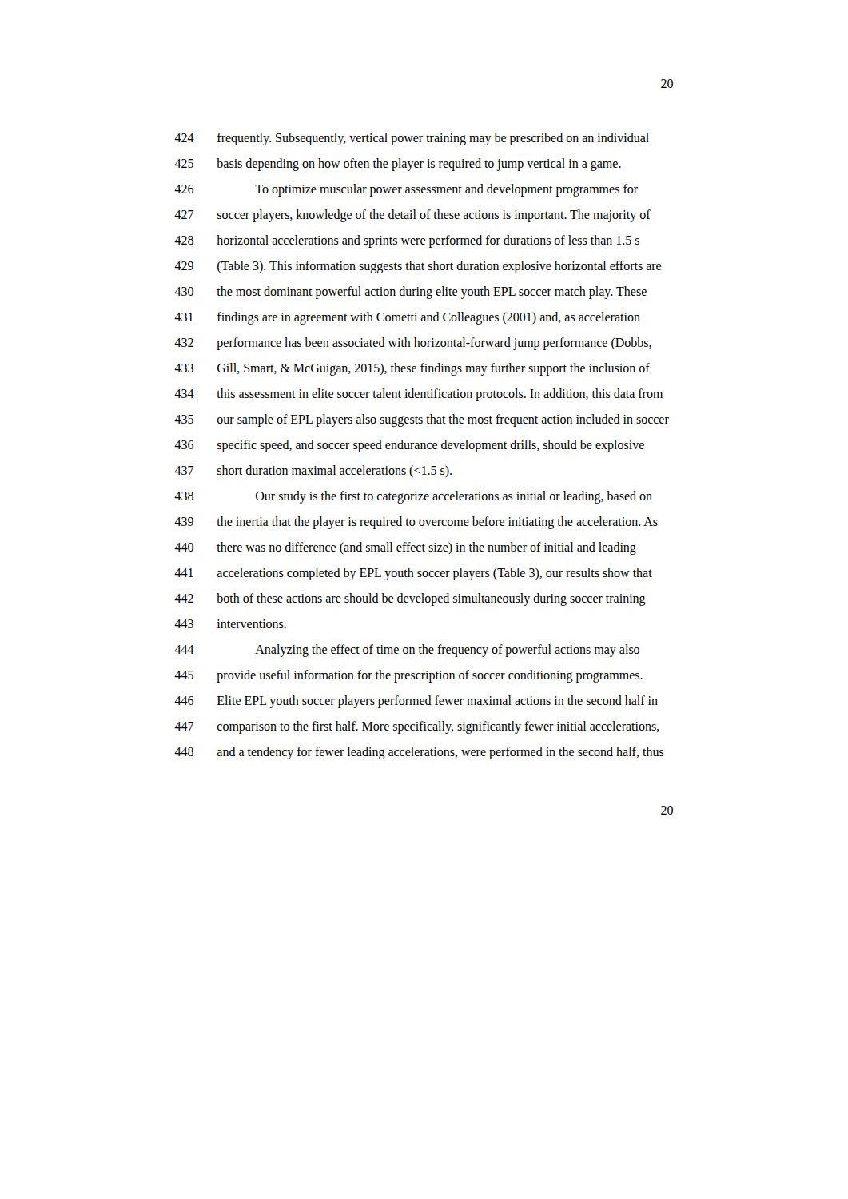20
| 424 | frequently. Subsequently, vertical power training may be prescribed on an individual |
| 425 | basis depending on how often the player is required to jump vertical in a game. |
| 426 | To optimize muscular power assessment and development programmes for |
| 427 | soccer players, knowledge of the detail of these actions is important. The majority of |
| 428 | horizontal accelerations and sprints were performed for durations of less than 1.5 s |
| 429 | (Table 3). This information suggests that short duration explosive horizontal efforts are |
| 430 | the most dominant powerful action during elite youth EPL soccer match play. These |
| 431 | findings are in agreement with Cometti and Colleagues (2001) and, as acceleration |
| 432 | performance has been associated with horizontal-forward jump performance (Dobbs, |
| 433 | Gill, Smart, & McGuigan, 2015), these findings may further support the inclusion of |
| 434 | this assessment in elite soccer talent identification protocols. In addition, this data from |
| 435 | our sample of EPL players also suggests that the most frequent action included in soccer |
| 436 | specific speed, and soccer speed endurance development drills, should be explosive |
| 437 | short duration maximal accelerations (<1.5 s). |
| 438 | Our study is the first to categorize accelerations as initial or leading, based on |
| 439 | the inertia that the player is required to overcome before initiating the acceleration. As |
| 440 | there was no difference (and small effect size) in the number of initial and leading |
| 441 | accelerations completed by EPL youth soccer players (Table 3), our results show that |
| 442 | both of these actions are should be developed simultaneously during soccer training |
| 443 | interventions. |
| 444 | Analyzing the effect of time on the frequency of powerful actions may also |
| 445 | provide useful information for the prescription of soccer conditioning programmes. |
| 446 | Elite EPL youth soccer players performed fewer maximal actions in the second half in |
| 447 | comparison to the first half. More specifically, significantly fewer initial accelerations, |
| 448 | and a tendency for fewer leading accelerations, were performed in the second half, thus |
20